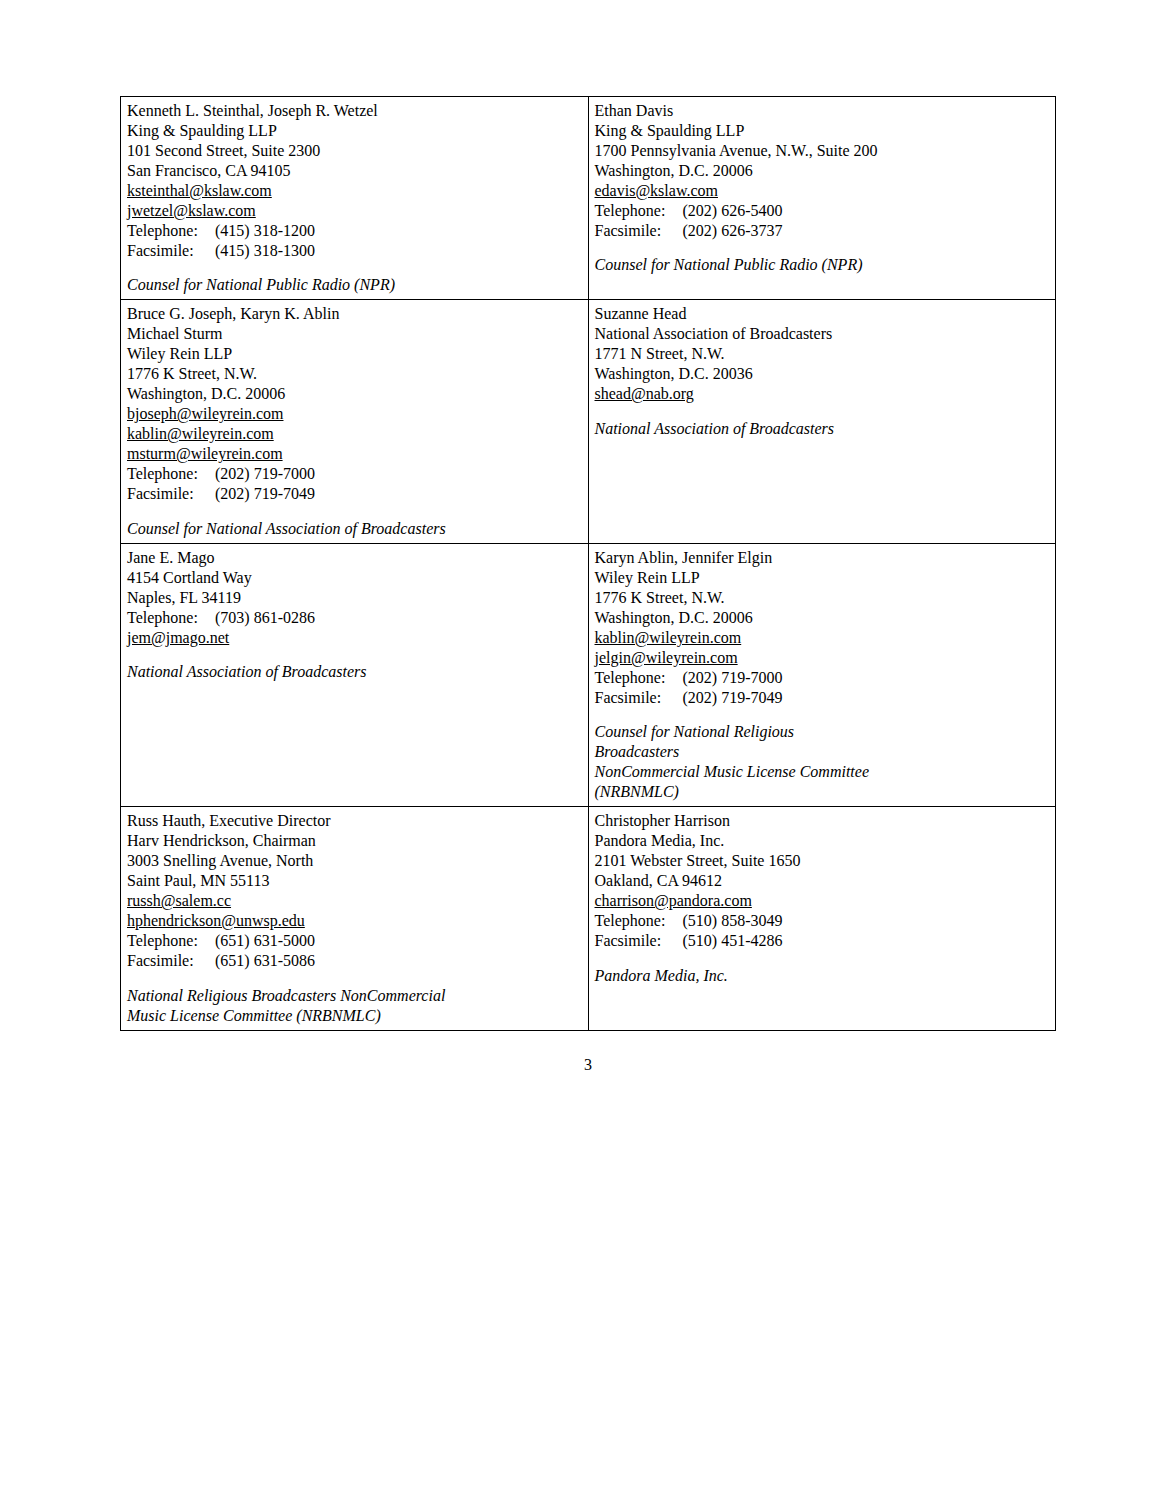| Kenneth L. Steinthal, Joseph R. Wetzel King & Spaulding LLP 101 Second Street, Suite 2300 San Francisco, CA 94105 ksteinthal@kslaw.com jwetzel@kslaw.com Telephone: (415) 318-1200 Facsimile: (415) 318-1300 Counsel for National Public Radio (NPR) | Ethan Davis King & Spaulding LLP 1700 Pennsylvania Avenue, N.W., Suite 200 Washington, D.C. 20006 edavis@kslaw.com Telephone: (202) 626-5400 Facsimile: (202) 626-3737 Counsel for National Public Radio (NPR) |
| Bruce G. Joseph, Karyn K. Ablin Michael Sturm Wiley Rein LLP 1776 K Street, N.W. Washington, D.C. 20006 bjoseph@wileyrein.com kablin@wileyrein.com msturm@wileyrein.com Telephone: (202) 719-7000 Facsimile: (202) 719-7049 Counsel for National Association of Broadcasters | Suzanne Head National Association of Broadcasters 1771 N Street, N.W. Washington, D.C. 20036 shead@nab.org National Association of Broadcasters |
| Jane E. Mago 4154 Cortland Way Naples, FL 34119 Telephone: (703) 861-0286 jem@jmago.net National Association of Broadcasters | Karyn Ablin, Jennifer Elgin Wiley Rein LLP 1776 K Street, N.W. Washington, D.C. 20006 kablin@wileyrein.com jelgin@wileyrein.com Telephone: (202) 719-7000 Facsimile: (202) 719-7049 Counsel for National Religious Broadcasters NonCommercial Music License Committee (NRBNMLC) |
| Russ Hauth, Executive Director Harv Hendrickson, Chairman 3003 Snelling Avenue, North Saint Paul, MN 55113 russh@salem.cc hphendrickson@unwsp.edu Telephone: (651) 631-5000 Facsimile: (651) 631-5086 National Religious Broadcasters NonCommercial Music License Committee (NRBNMLC) | Christopher Harrison Pandora Media, Inc. 2101 Webster Street, Suite 1650 Oakland, CA 94612 charrison@pandora.com Telephone: (510) 858-3049 Facsimile: (510) 451-4286 Pandora Media, Inc. |
3